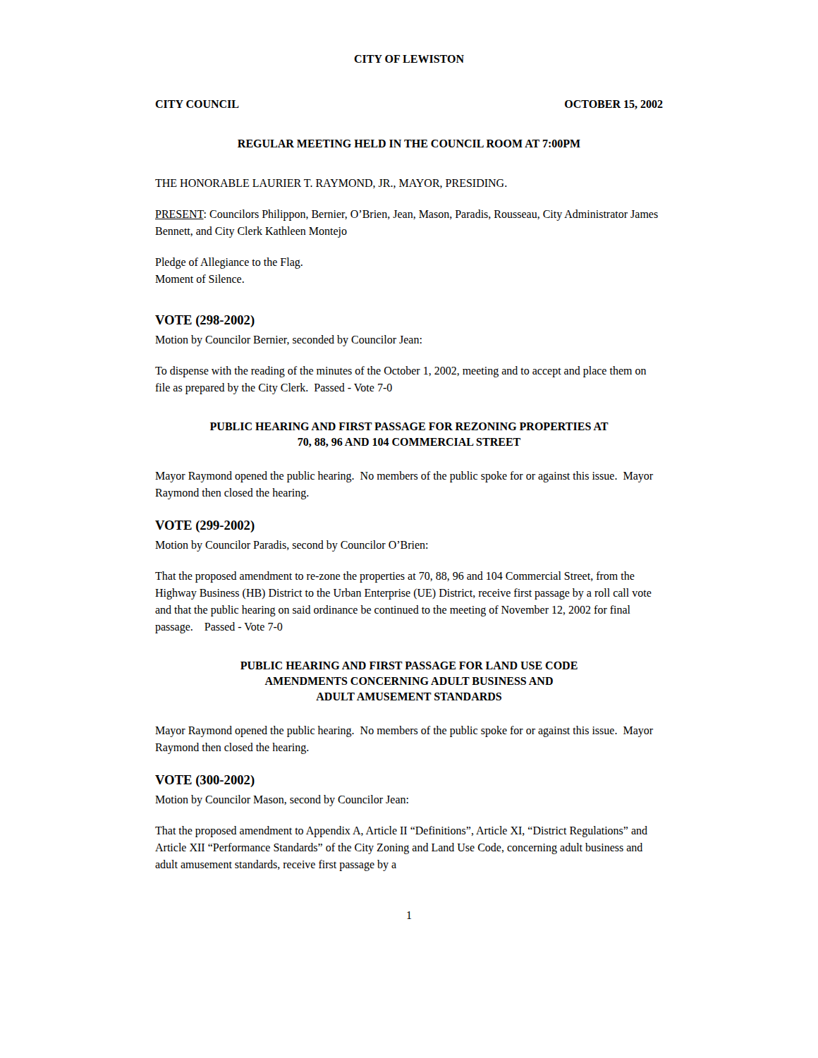CITY OF LEWISTON
CITY COUNCIL OCTOBER 15, 2002
REGULAR MEETING HELD IN THE COUNCIL ROOM AT 7:00PM
THE HONORABLE LAURIER T. RAYMOND, JR., MAYOR, PRESIDING.
PRESENT: Councilors Philippon, Bernier, O’Brien, Jean, Mason, Paradis, Rousseau, City Administrator James Bennett, and City Clerk Kathleen Montejo
Pledge of Allegiance to the Flag. Moment of Silence.
VOTE (298-2002)
Motion by Councilor Bernier, seconded by Councilor Jean:
To dispense with the reading of the minutes of the October 1, 2002, meeting and to accept and place them on file as prepared by the City Clerk. Passed - Vote 7-0
PUBLIC HEARING AND FIRST PASSAGE FOR REZONING PROPERTIES AT
70, 88, 96 AND 104 COMMERCIAL STREET
Mayor Raymond opened the public hearing. No members of the public spoke for or against this issue. Mayor Raymond then closed the hearing.
VOTE (299-2002)
Motion by Councilor Paradis, second by Councilor O’Brien:
That the proposed amendment to re-zone the properties at 70, 88, 96 and 104 Commercial Street, from the Highway Business (HB) District to the Urban Enterprise (UE) District, receive first passage by a roll call vote and that the public hearing on said ordinance be continued to the meeting of November 12, 2002 for final passage. Passed - Vote 7-0
PUBLIC HEARING AND FIRST PASSAGE FOR LAND USE CODE
AMENDMENTS CONCERNING ADULT BUSINESS AND
ADULT AMUSEMENT STANDARDS
Mayor Raymond opened the public hearing. No members of the public spoke for or against this issue. Mayor Raymond then closed the hearing.
VOTE (300-2002)
Motion by Councilor Mason, second by Councilor Jean:
That the proposed amendment to Appendix A, Article II “Definitions”, Article XI, “District Regulations” and Article XII “Performance Standards” of the City Zoning and Land Use Code, concerning adult business and adult amusement standards, receive first passage by a
1